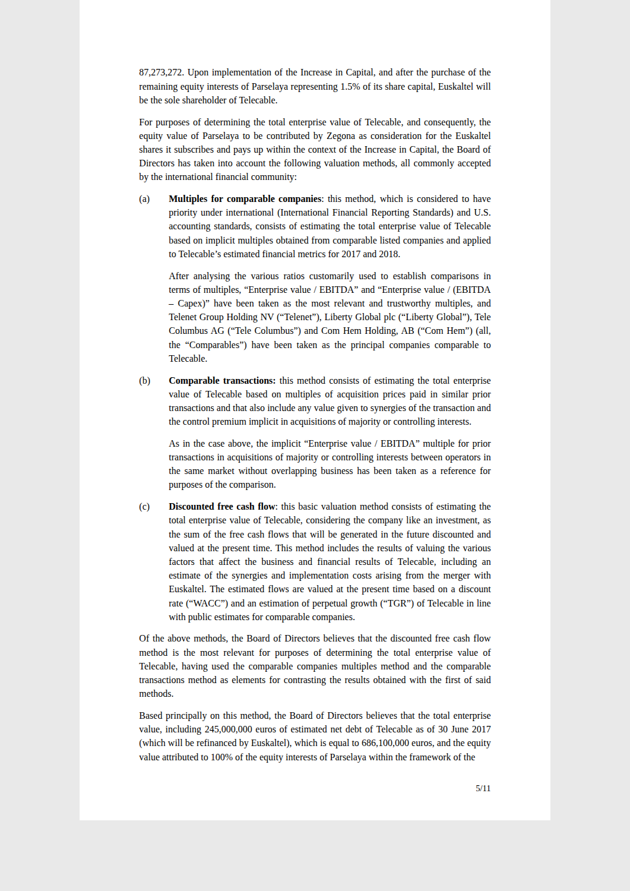87,273,272. Upon implementation of the Increase in Capital, and after the purchase of the remaining equity interests of Parselaya representing 1.5% of its share capital, Euskaltel will be the sole shareholder of Telecable.
For purposes of determining the total enterprise value of Telecable, and consequently, the equity value of Parselaya to be contributed by Zegona as consideration for the Euskaltel shares it subscribes and pays up within the context of the Increase in Capital, the Board of Directors has taken into account the following valuation methods, all commonly accepted by the international financial community:
(a)
Multiples for comparable companies: this method, which is considered to have priority under international (International Financial Reporting Standards) and U.S. accounting standards, consists of estimating the total enterprise value of Telecable based on implicit multiples obtained from comparable listed companies and applied to Telecable’s estimated financial metrics for 2017 and 2018.
After analysing the various ratios customarily used to establish comparisons in terms of multiples, “Enterprise value / EBITDA” and “Enterprise value / (EBITDA – Capex)” have been taken as the most relevant and trustworthy multiples, and Telenet Group Holding NV (“Telenet”), Liberty Global plc (“Liberty Global”), Tele Columbus AG (“Tele Columbus”) and Com Hem Holding, AB (“Com Hem”) (all, the “Comparables”) have been taken as the principal companies comparable to Telecable.
(b)
Comparable transactions: this method consists of estimating the total enterprise value of Telecable based on multiples of acquisition prices paid in similar prior transactions and that also include any value given to synergies of the transaction and the control premium implicit in acquisitions of majority or controlling interests.
As in the case above, the implicit “Enterprise value / EBITDA” multiple for prior transactions in acquisitions of majority or controlling interests between operators in the same market without overlapping business has been taken as a reference for purposes of the comparison.
(c)
Discounted free cash flow: this basic valuation method consists of estimating the total enterprise value of Telecable, considering the company like an investment, as the sum of the free cash flows that will be generated in the future discounted and valued at the present time. This method includes the results of valuing the various factors that affect the business and financial results of Telecable, including an estimate of the synergies and implementation costs arising from the merger with Euskaltel. The estimated flows are valued at the present time based on a discount rate (“WACC”) and an estimation of perpetual growth (“TGR”) of Telecable in line with public estimates for comparable companies.
Of the above methods, the Board of Directors believes that the discounted free cash flow method is the most relevant for purposes of determining the total enterprise value of Telecable, having used the comparable companies multiples method and the comparable transactions method as elements for contrasting the results obtained with the first of said methods.
Based principally on this method, the Board of Directors believes that the total enterprise value, including 245,000,000 euros of estimated net debt of Telecable as of 30 June 2017 (which will be refinanced by Euskaltel), which is equal to 686,100,000 euros, and the equity value attributed to 100% of the equity interests of Parselaya within the framework of the
5/11